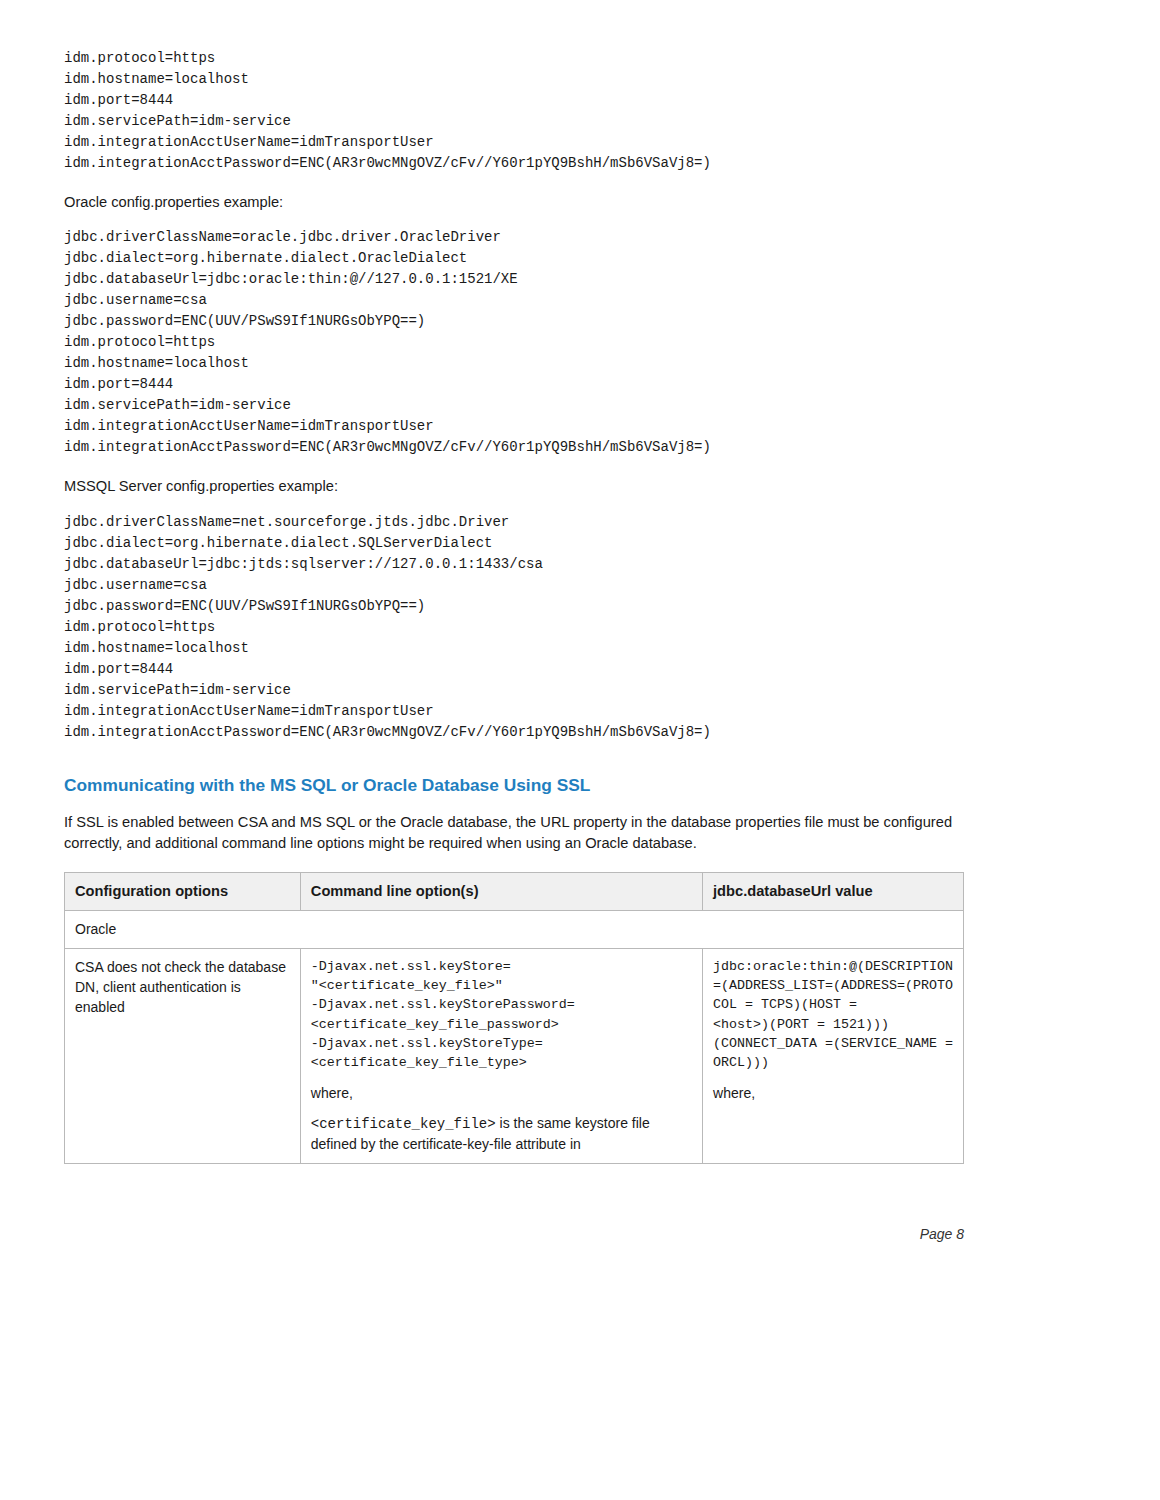idm.protocol=https
idm.hostname=localhost
idm.port=8444
idm.servicePath=idm-service
idm.integrationAcctUserName=idmTransportUser
idm.integrationAcctPassword=ENC(AR3r0wcMNgOVZ/cFv//Y60r1pYQ9BshH/mSb6VSaVj8=)
Oracle config.properties example:
jdbc.driverClassName=oracle.jdbc.driver.OracleDriver
jdbc.dialect=org.hibernate.dialect.OracleDialect
jdbc.databaseUrl=jdbc:oracle:thin:@//127.0.0.1:1521/XE
jdbc.username=csa
jdbc.password=ENC(UUV/PSwS9If1NURGsObYPQ==)
idm.protocol=https
idm.hostname=localhost
idm.port=8444
idm.servicePath=idm-service
idm.integrationAcctUserName=idmTransportUser
idm.integrationAcctPassword=ENC(AR3r0wcMNgOVZ/cFv//Y60r1pYQ9BshH/mSb6VSaVj8=)
MSSQL Server config.properties example:
jdbc.driverClassName=net.sourceforge.jtds.jdbc.Driver
jdbc.dialect=org.hibernate.dialect.SQLServerDialect
jdbc.databaseUrl=jdbc:jtds:sqlserver://127.0.0.1:1433/csa
jdbc.username=csa
jdbc.password=ENC(UUV/PSwS9If1NURGsObYPQ==)
idm.protocol=https
idm.hostname=localhost
idm.port=8444
idm.servicePath=idm-service
idm.integrationAcctUserName=idmTransportUser
idm.integrationAcctPassword=ENC(AR3r0wcMNgOVZ/cFv//Y60r1pYQ9BshH/mSb6VSaVj8=)
Communicating with the MS SQL or Oracle Database Using SSL
If SSL is enabled between CSA and MS SQL or the Oracle database, the URL property in the database properties file must be configured correctly, and additional command line options might be required when using an Oracle database.
| Configuration options | Command line option(s) | jdbc.databaseUrl value |
| --- | --- | --- |
| Oracle |
| CSA does not check the database DN, client authentication is enabled | -Djavax.net.ssl.keyStore= "<certificate_key_file>" -Djavax.net.ssl.keyStorePassword= <certificate_key_file_password> -Djavax.net.ssl.keyStoreType= <certificate_key_file_type> where, <certificate_key_file> is the same keystore file defined by the certificate-key-file attribute in | jdbc:oracle:thin:@(DESCRIPTION =(ADDRESS_LIST=(ADDRESS=(PROTO COL = TCPS)(HOST = <host>)(PORT = 1521))) (CONNECT_DATA =(SERVICE_NAME = ORCL))) where, |
Page 8